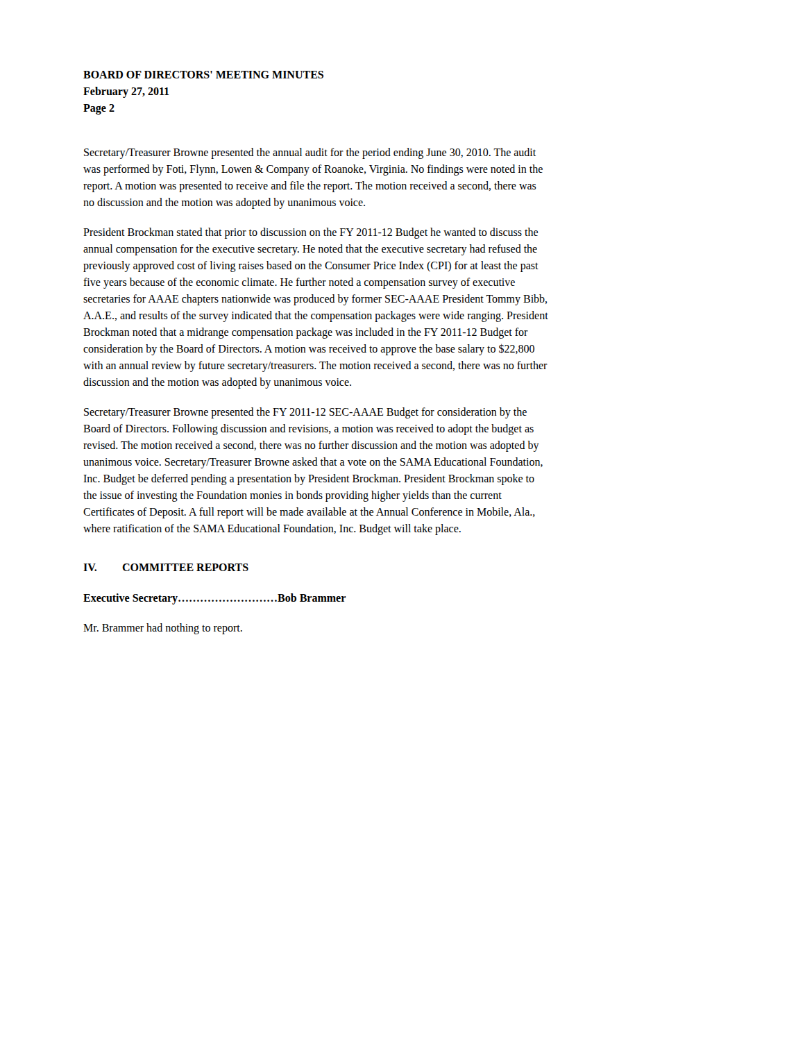BOARD OF DIRECTORS' MEETING MINUTES
February 27, 2011
Page 2
Secretary/Treasurer Browne presented the annual audit for the period ending June 30, 2010. The audit was performed by Foti, Flynn, Lowen & Company of Roanoke, Virginia. No findings were noted in the report. A motion was presented to receive and file the report. The motion received a second, there was no discussion and the motion was adopted by unanimous voice.
President Brockman stated that prior to discussion on the FY 2011-12 Budget he wanted to discuss the annual compensation for the executive secretary. He noted that the executive secretary had refused the previously approved cost of living raises based on the Consumer Price Index (CPI) for at least the past five years because of the economic climate. He further noted a compensation survey of executive secretaries for AAAE chapters nationwide was produced by former SEC-AAAE President Tommy Bibb, A.A.E., and results of the survey indicated that the compensation packages were wide ranging. President Brockman noted that a midrange compensation package was included in the FY 2011-12 Budget for consideration by the Board of Directors. A motion was received to approve the base salary to $22,800 with an annual review by future secretary/treasurers. The motion received a second, there was no further discussion and the motion was adopted by unanimous voice.
Secretary/Treasurer Browne presented the FY 2011-12 SEC-AAAE Budget for consideration by the Board of Directors. Following discussion and revisions, a motion was received to adopt the budget as revised. The motion received a second, there was no further discussion and the motion was adopted by unanimous voice. Secretary/Treasurer Browne asked that a vote on the SAMA Educational Foundation, Inc. Budget be deferred pending a presentation by President Brockman. President Brockman spoke to the issue of investing the Foundation monies in bonds providing higher yields than the current Certificates of Deposit. A full report will be made available at the Annual Conference in Mobile, Ala., where ratification of the SAMA Educational Foundation, Inc. Budget will take place.
IV. COMMITTEE REPORTS
Executive Secretary………………………Bob Brammer
Mr. Brammer had nothing to report.